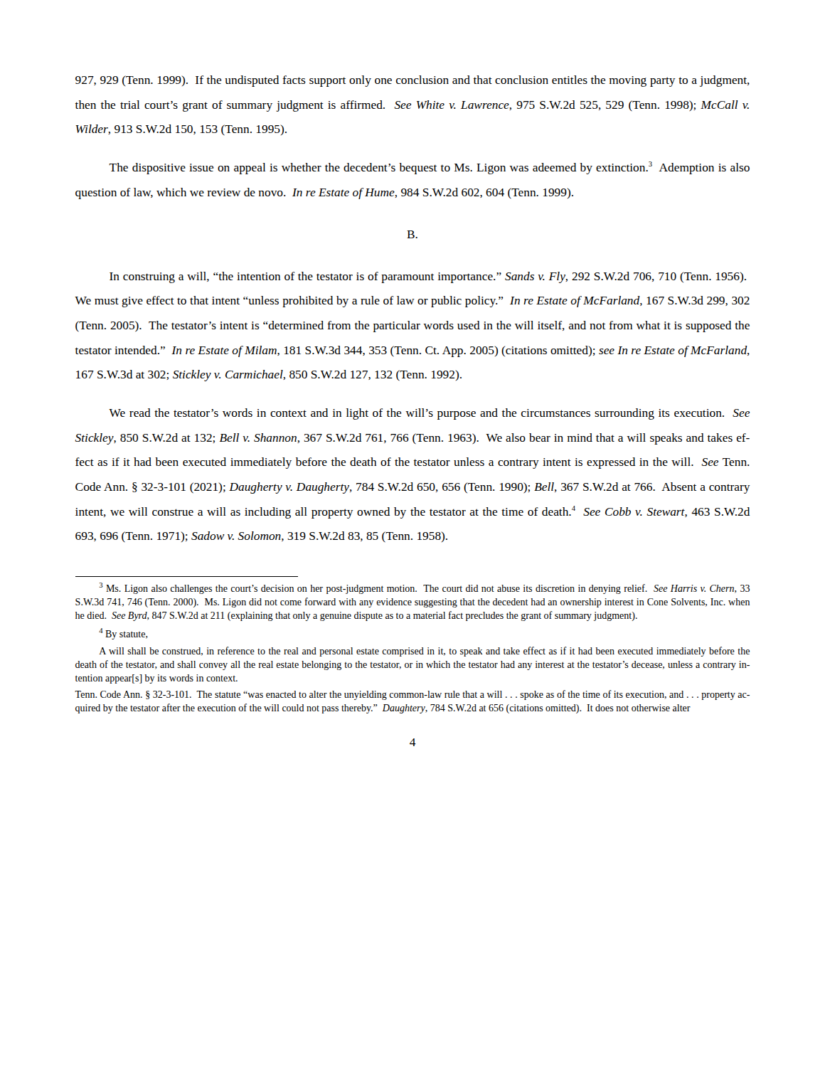927, 929 (Tenn. 1999). If the undisputed facts support only one conclusion and that conclusion entitles the moving party to a judgment, then the trial court’s grant of summary judgment is affirmed. See White v. Lawrence, 975 S.W.2d 525, 529 (Tenn. 1998); McCall v. Wilder, 913 S.W.2d 150, 153 (Tenn. 1995).
The dispositive issue on appeal is whether the decedent’s bequest to Ms. Ligon was adeemed by extinction.3 Ademption is also question of law, which we review de novo. In re Estate of Hume, 984 S.W.2d 602, 604 (Tenn. 1999).
B.
In construing a will, “the intention of the testator is of paramount importance.” Sands v. Fly, 292 S.W.2d 706, 710 (Tenn. 1956). We must give effect to that intent “unless prohibited by a rule of law or public policy.” In re Estate of McFarland, 167 S.W.3d 299, 302 (Tenn. 2005). The testator’s intent is “determined from the particular words used in the will itself, and not from what it is supposed the testator intended.” In re Estate of Milam, 181 S.W.3d 344, 353 (Tenn. Ct. App. 2005) (citations omitted); see In re Estate of McFarland, 167 S.W.3d at 302; Stickley v. Carmichael, 850 S.W.2d 127, 132 (Tenn. 1992).
We read the testator’s words in context and in light of the will’s purpose and the circumstances surrounding its execution. See Stickley, 850 S.W.2d at 132; Bell v. Shannon, 367 S.W.2d 761, 766 (Tenn. 1963). We also bear in mind that a will speaks and takes effect as if it had been executed immediately before the death of the testator unless a contrary intent is expressed in the will. See Tenn. Code Ann. § 32-3-101 (2021); Daugherty v. Daugherty, 784 S.W.2d 650, 656 (Tenn. 1990); Bell, 367 S.W.2d at 766. Absent a contrary intent, we will construe a will as including all property owned by the testator at the time of death.4 See Cobb v. Stewart, 463 S.W.2d 693, 696 (Tenn. 1971); Sadow v. Solomon, 319 S.W.2d 83, 85 (Tenn. 1958).
3 Ms. Ligon also challenges the court’s decision on her post-judgment motion. The court did not abuse its discretion in denying relief. See Harris v. Chern, 33 S.W.3d 741, 746 (Tenn. 2000). Ms. Ligon did not come forward with any evidence suggesting that the decedent had an ownership interest in Cone Solvents, Inc. when he died. See Byrd, 847 S.W.2d at 211 (explaining that only a genuine dispute as to a material fact precludes the grant of summary judgment).
4 By statute,
A will shall be construed, in reference to the real and personal estate comprised in it, to speak and take effect as if it had been executed immediately before the death of the testator, and shall convey all the real estate belonging to the testator, or in which the testator had any interest at the testator’s decease, unless a contrary intention appear[s] by its words in context.
Tenn. Code Ann. § 32-3-101. The statute “was enacted to alter the unyielding common-law rule that a will . . . spoke as of the time of its execution, and . . . property acquired by the testator after the execution of the will could not pass thereby.” Daughtery, 784 S.W.2d at 656 (citations omitted). It does not otherwise alter
4